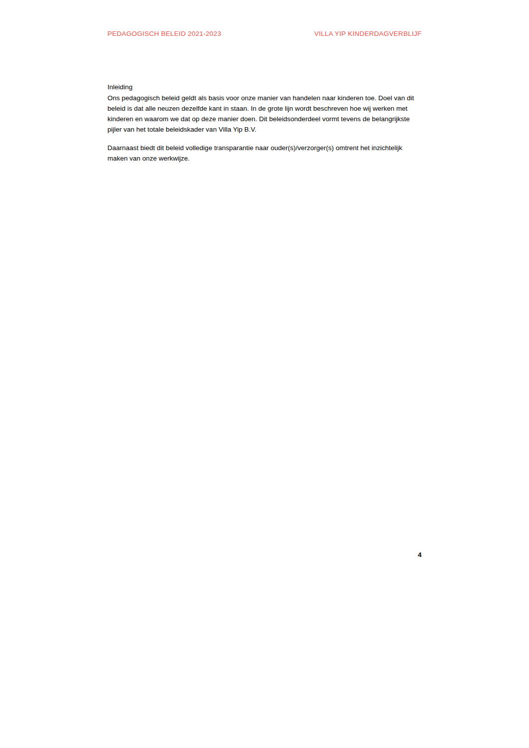PEDAGOGISCH BELEID 2021-2023 VILLA YIP KINDERDAGVERBLIJF
Inleiding
Ons pedagogisch beleid geldt als basis voor onze manier van handelen naar kinderen toe. Doel van dit beleid is dat alle neuzen dezelfde kant in staan. In de grote lijn wordt beschreven hoe wij werken met kinderen en waarom we dat op deze manier doen. Dit beleidsonderdeel vormt tevens de belangrijkste pijler van het totale beleidskader van Villa Yip B.V.
Daarnaast biedt dit beleid volledige transparantie naar ouder(s)/verzorger(s) omtrent het inzichtelijk maken van onze werkwijze.
4